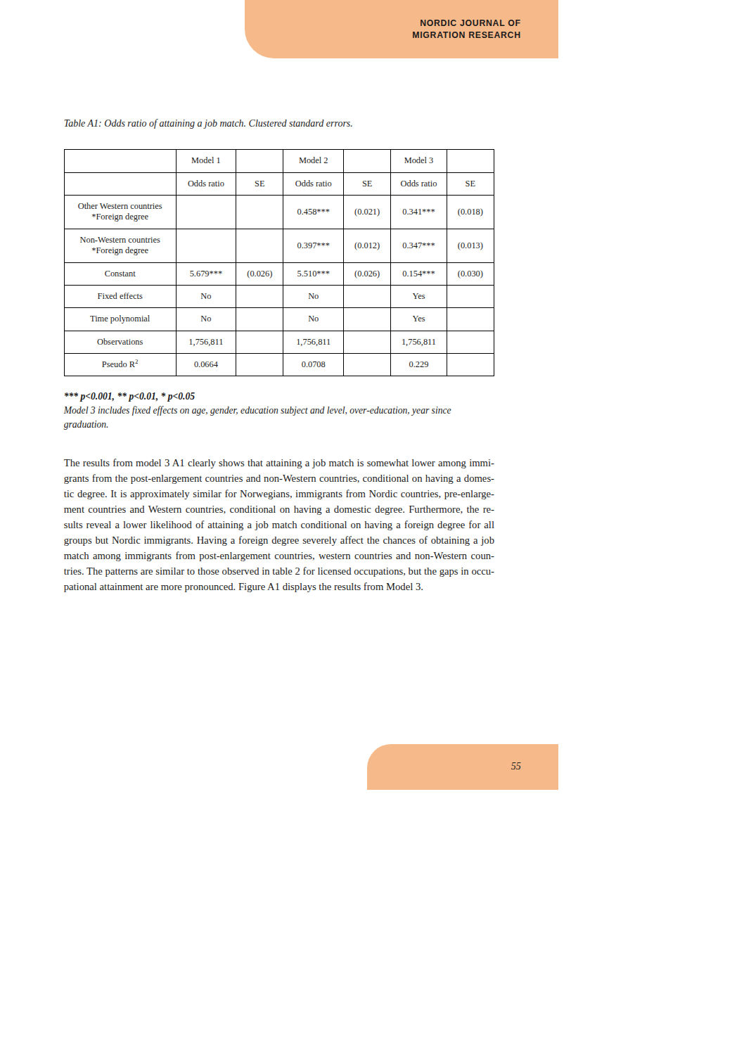Nordic Journal of
Migration Research
Table A1: Odds ratio of attaining a job match. Clustered standard errors.
| | Model 1 | | Model 2 | | Model 3 | |
| | Odds ratio | SE | Odds ratio | SE | Odds ratio | SE |
| Other Western countries *Foreign degree | | | 0.458*** | (0.021) | 0.341*** | (0.018) |
| Non-Western countries *Foreign degree | | | 0.397*** | (0.012) | 0.347*** | (0.013) |
| Constant | 5.679*** | (0.026) | 5.510*** | (0.026) | 0.154*** | (0.030) |
| Fixed effects | No | | No | | Yes | |
| Time polynomial | No | | No | | Yes | |
| Observations | 1,756,811 | | 1,756,811 | | 1,756,811 | |
| Pseudo R 2 | 0.0664 | | 0.0708 | | 0.229 | |
*** p<0.001, ** p<0.01, * p<0.05
Model 3 includes fixed effects on age, gender, education subject and level, over-education, year since graduation.
The results from model 3 A1 clearly shows that attaining a job match is somewhat lower among immigrants from the post-enlargement countries and non-Western countries, conditional on having a domestic degree. It is approximately similar for Norwegians, immigrants from Nordic countries, pre-enlargement countries and Western countries, conditional on having a domestic degree. Furthermore, the results reveal a lower likelihood of attaining a job match conditional on having a foreign degree for all groups but Nordic immigrants. Having a foreign degree severely affect the chances of obtaining a job match among immigrants from post-enlargement countries, western countries and non-Western countries. The patterns are similar to those observed in table 2 for licensed occupations, but the gaps in occupational attainment are more pronounced. Figure A1 displays the results from Model 3.
55